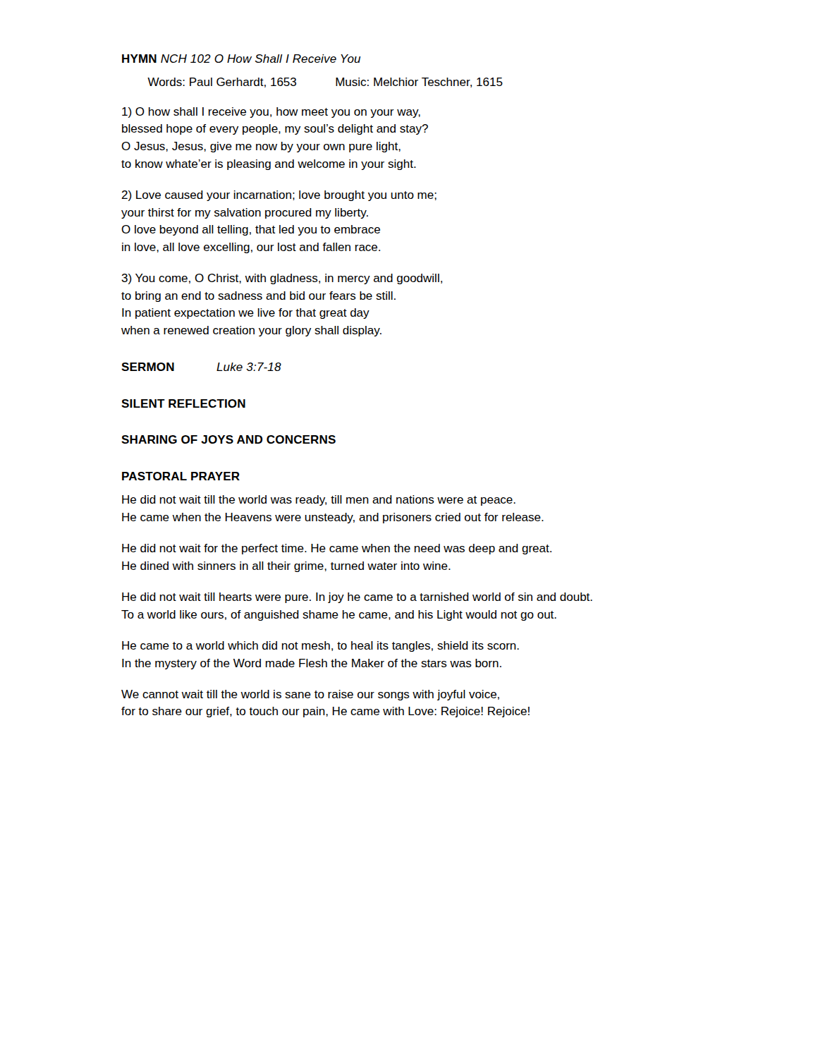HYMN NCH 102 O How Shall I Receive You
Words: Paul Gerhardt, 1653Music: Melchior Teschner, 1615
1) O how shall I receive you, how meet you on your way,
blessed hope of every people, my soul’s delight and stay?
O Jesus, Jesus, give me now by your own pure light,
to know whate’er is pleasing and welcome in your sight.
2) Love caused your incarnation; love brought you unto me;
your thirst for my salvation procured my liberty.
O love beyond all telling, that led you to embrace
in love, all love excelling, our lost and fallen race.
3) You come, O Christ, with gladness, in mercy and goodwill,
to bring an end to sadness and bid our fears be still.
In patient expectation we live for that great day
when a renewed creation your glory shall display.
SERMON Luke 3:7-18
SILENT REFLECTION
SHARING OF JOYS AND CONCERNS
PASTORAL PRAYER
He did not wait till the world was ready, till men and nations were at peace.
He came when the Heavens were unsteady, and prisoners cried out for release.
He did not wait for the perfect time. He came when the need was deep and great.
He dined with sinners in all their grime, turned water into wine.
He did not wait till hearts were pure. In joy he came to a tarnished world of sin and doubt.
To a world like ours, of anguished shame he came, and his Light would not go out.
He came to a world which did not mesh, to heal its tangles, shield its scorn.
In the mystery of the Word made Flesh the Maker of the stars was born.
We cannot wait till the world is sane to raise our songs with joyful voice,
for to share our grief, to touch our pain, He came with Love: Rejoice! Rejoice!